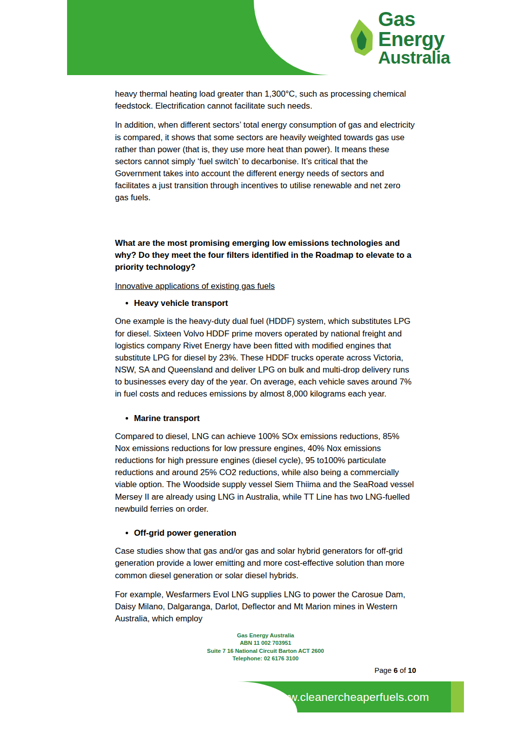Gas Energy Australia
heavy thermal heating load greater than 1,300°C, such as processing chemical feedstock. Electrification cannot facilitate such needs.
In addition, when different sectors’ total energy consumption of gas and electricity is compared, it shows that some sectors are heavily weighted towards gas use rather than power (that is, they use more heat than power). It means these sectors cannot simply ‘fuel switch’ to decarbonise. It’s critical that the Government takes into account the different energy needs of sectors and facilitates a just transition through incentives to utilise renewable and net zero gas fuels.
What are the most promising emerging low emissions technologies and why? Do they meet the four filters identified in the Roadmap to elevate to a priority technology?
Innovative applications of existing gas fuels
Heavy vehicle transport
One example is the heavy-duty dual fuel (HDDF) system, which substitutes LPG for diesel. Sixteen Volvo HDDF prime movers operated by national freight and logistics company Rivet Energy have been fitted with modified engines that substitute LPG for diesel by 23%. These HDDF trucks operate across Victoria, NSW, SA and Queensland and deliver LPG on bulk and multi-drop delivery runs to businesses every day of the year. On average, each vehicle saves around 7% in fuel costs and reduces emissions by almost 8,000 kilograms each year.
Marine transport
Compared to diesel, LNG can achieve 100% SOx emissions reductions, 85% Nox emissions reductions for low pressure engines, 40% Nox emissions reductions for high pressure engines (diesel cycle), 95 to100% particulate reductions and around 25% CO2 reductions, while also being a commercially viable option. The Woodside supply vessel Siem Thiima and the SeaRoad vessel Mersey II are already using LNG in Australia, while TT Line has two LNG-fuelled newbuild ferries on order.
Off-grid power generation
Case studies show that gas and/or gas and solar hybrid generators for off-grid generation provide a lower emitting and more cost-effective solution than more common diesel generation or solar diesel hybrids.
For example, Wesfarmers Evol LNG supplies LNG to power the Carosue Dam, Daisy Milano, Dalgaranga, Darlot, Deflector and Mt Marion mines in Western Australia, which employ
Gas Energy Australia
ABN 11 002 703951
Suite 7 16 National Circuit Barton ACT 2600
Telephone: 02 6176 3100
Page 6 of 10
www.cleanercheaperfuels.com